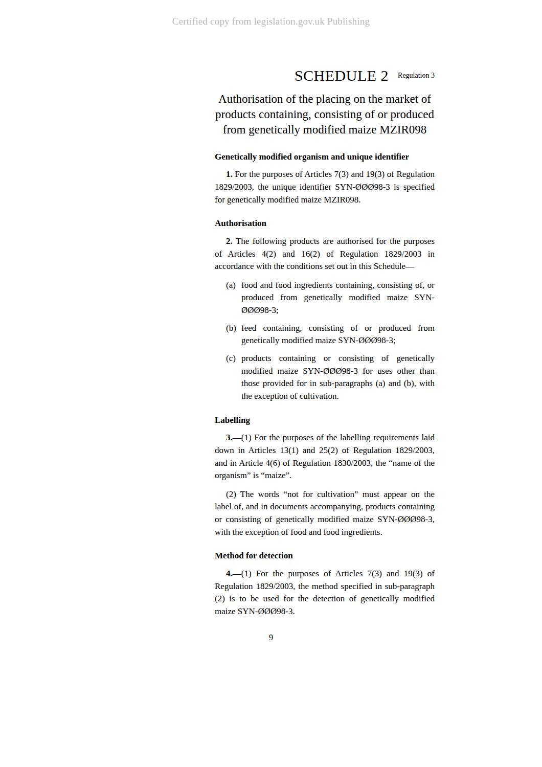Certified copy from legislation.gov.uk Publishing
SCHEDULE 2 Regulation 3
Authorisation of the placing on the market of products containing, consisting of or produced from genetically modified maize MZIR098
Genetically modified organism and unique identifier
1. For the purposes of Articles 7(3) and 19(3) of Regulation 1829/2003, the unique identifier SYN-ØØØ98-3 is specified for genetically modified maize MZIR098.
Authorisation
2. The following products are authorised for the purposes of Articles 4(2) and 16(2) of Regulation 1829/2003 in accordance with the conditions set out in this Schedule—
(a) food and food ingredients containing, consisting of, or produced from genetically modified maize SYN-ØØØ98-3;
(b) feed containing, consisting of or produced from genetically modified maize SYN-ØØØ98-3;
(c) products containing or consisting of genetically modified maize SYN-ØØØ98-3 for uses other than those provided for in sub-paragraphs (a) and (b), with the exception of cultivation.
Labelling
3.—(1) For the purposes of the labelling requirements laid down in Articles 13(1) and 25(2) of Regulation 1829/2003, and in Article 4(6) of Regulation 1830/2003, the “name of the organism” is “maize”.
(2) The words “not for cultivation” must appear on the label of, and in documents accompanying, products containing or consisting of genetically modified maize SYN-ØØØ98-3, with the exception of food and food ingredients.
Method for detection
4.—(1) For the purposes of Articles 7(3) and 19(3) of Regulation 1829/2003, the method specified in sub-paragraph (2) is to be used for the detection of genetically modified maize SYN-ØØØ98-3.
9